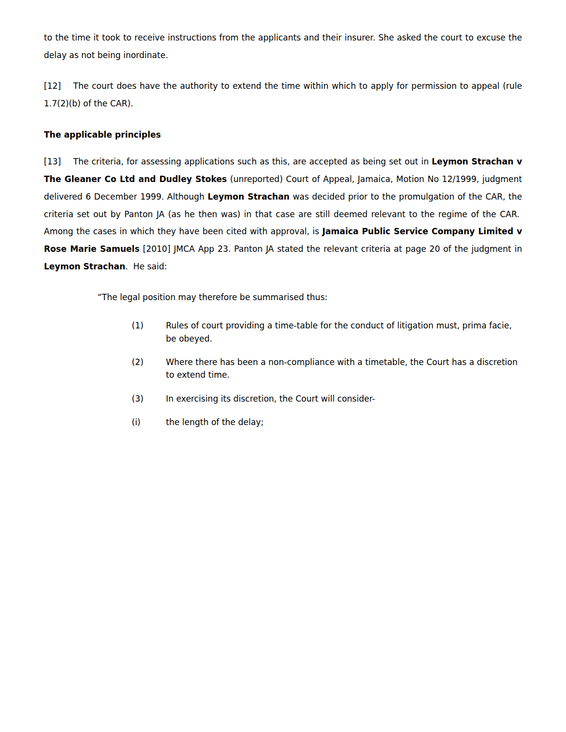to the time it took to receive instructions from the applicants and their insurer. She asked the court to excuse the delay as not being inordinate.
[12] The court does have the authority to extend the time within which to apply for permission to appeal (rule 1.7(2)(b) of the CAR).
The applicable principles
[13] The criteria, for assessing applications such as this, are accepted as being set out in Leymon Strachan v The Gleaner Co Ltd and Dudley Stokes (unreported) Court of Appeal, Jamaica, Motion No 12/1999, judgment delivered 6 December 1999. Although Leymon Strachan was decided prior to the promulgation of the CAR, the criteria set out by Panton JA (as he then was) in that case are still deemed relevant to the regime of the CAR. Among the cases in which they have been cited with approval, is Jamaica Public Service Company Limited v Rose Marie Samuels [2010] JMCA App 23. Panton JA stated the relevant criteria at page 20 of the judgment in Leymon Strachan. He said:
“The legal position may therefore be summarised thus:
(1) Rules of court providing a time-table for the conduct of litigation must, prima facie, be obeyed.
(2) Where there has been a non-compliance with a timetable, the Court has a discretion to extend time.
(3) In exercising its discretion, the Court will consider-
(i) the length of the delay;